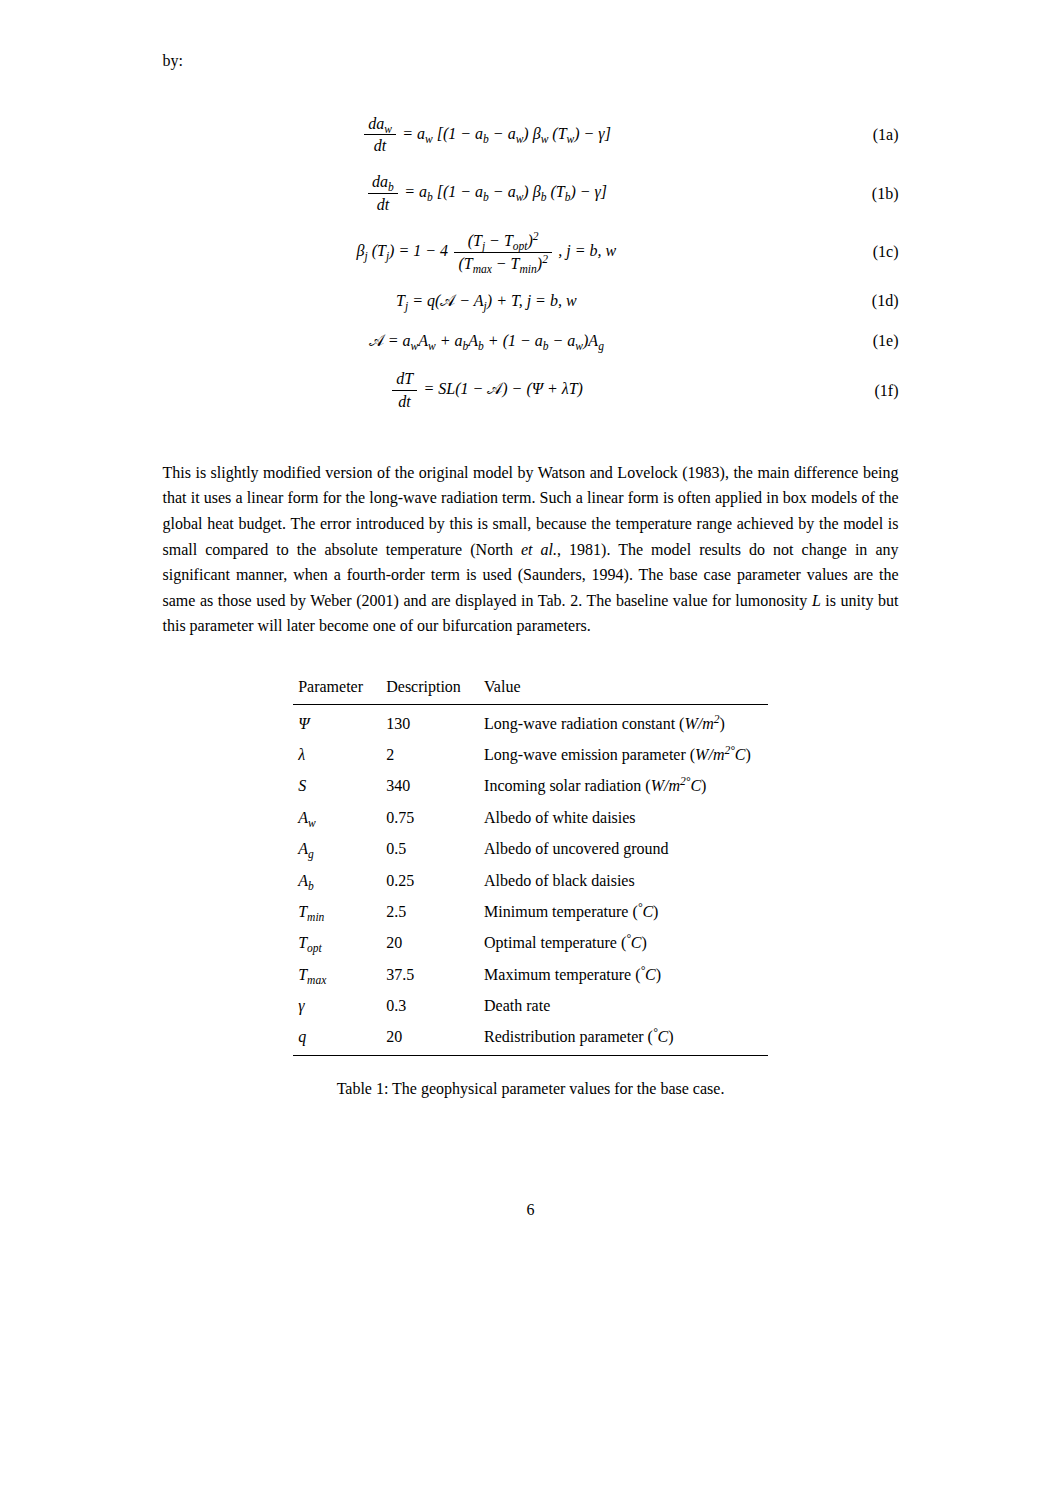by:
| d a w d t = a w [(1 − a b − a w ) β w ( T w ) − γ ] | (1a) |
| d a b d t = a b [(1 − a b − a w ) β b ( T b ) − γ ] | (1b) |
| β j ( T j ) = 1 − 4 ( T j − T opt ) 2 ( T max − T min ) 2 , j = b , w | (1c) |
| T j = q ( 𝒜 − A j ) + T , j = b , w | (1d) |
| 𝒜 = a w A w + a b A b + (1 − a b − a w ) A g | (1e) |
| d T d t = SL (1 − 𝒜 ) − ( Ψ + λT ) | (1f) |
This is slightly modified version of the original model by Watson and Lovelock (1983), the main difference being that it uses a linear form for the long-wave radiation term. Such a linear form is often applied in box models of the global heat budget. The error introduced by this is small, because the temperature range achieved by the model is small compared to the absolute temperature (North et al., 1981). The model results do not change in any significant manner, when a fourth-order term is used (Saunders, 1994). The base case parameter values are the same as those used by Weber (2001) and are displayed in Tab. 2. The baseline value for lumonosity L is unity but this parameter will later become one of our bifurcation parameters.
| Parameter | Description | Value |
| --- | --- | --- |
| Ψ | 130 | Long-wave radiation constant ( W / m 2 ) |
| λ | 2 | Long-wave emission parameter ( W / m 2° C ) |
| S | 340 | Incoming solar radiation ( W / m 2° C ) |
| A w | 0.75 | Albedo of white daisies |
| A g | 0.5 | Albedo of uncovered ground |
| A b | 0.25 | Albedo of black daisies |
| T min | 2.5 | Minimum temperature ( ° C ) |
| T opt | 20 | Optimal temperature ( ° C ) |
| T max | 37.5 | Maximum temperature ( ° C ) |
| γ | 0.3 | Death rate |
| q | 20 | Redistribution parameter ( ° C ) |
Table 1: The geophysical parameter values for the base case.
6